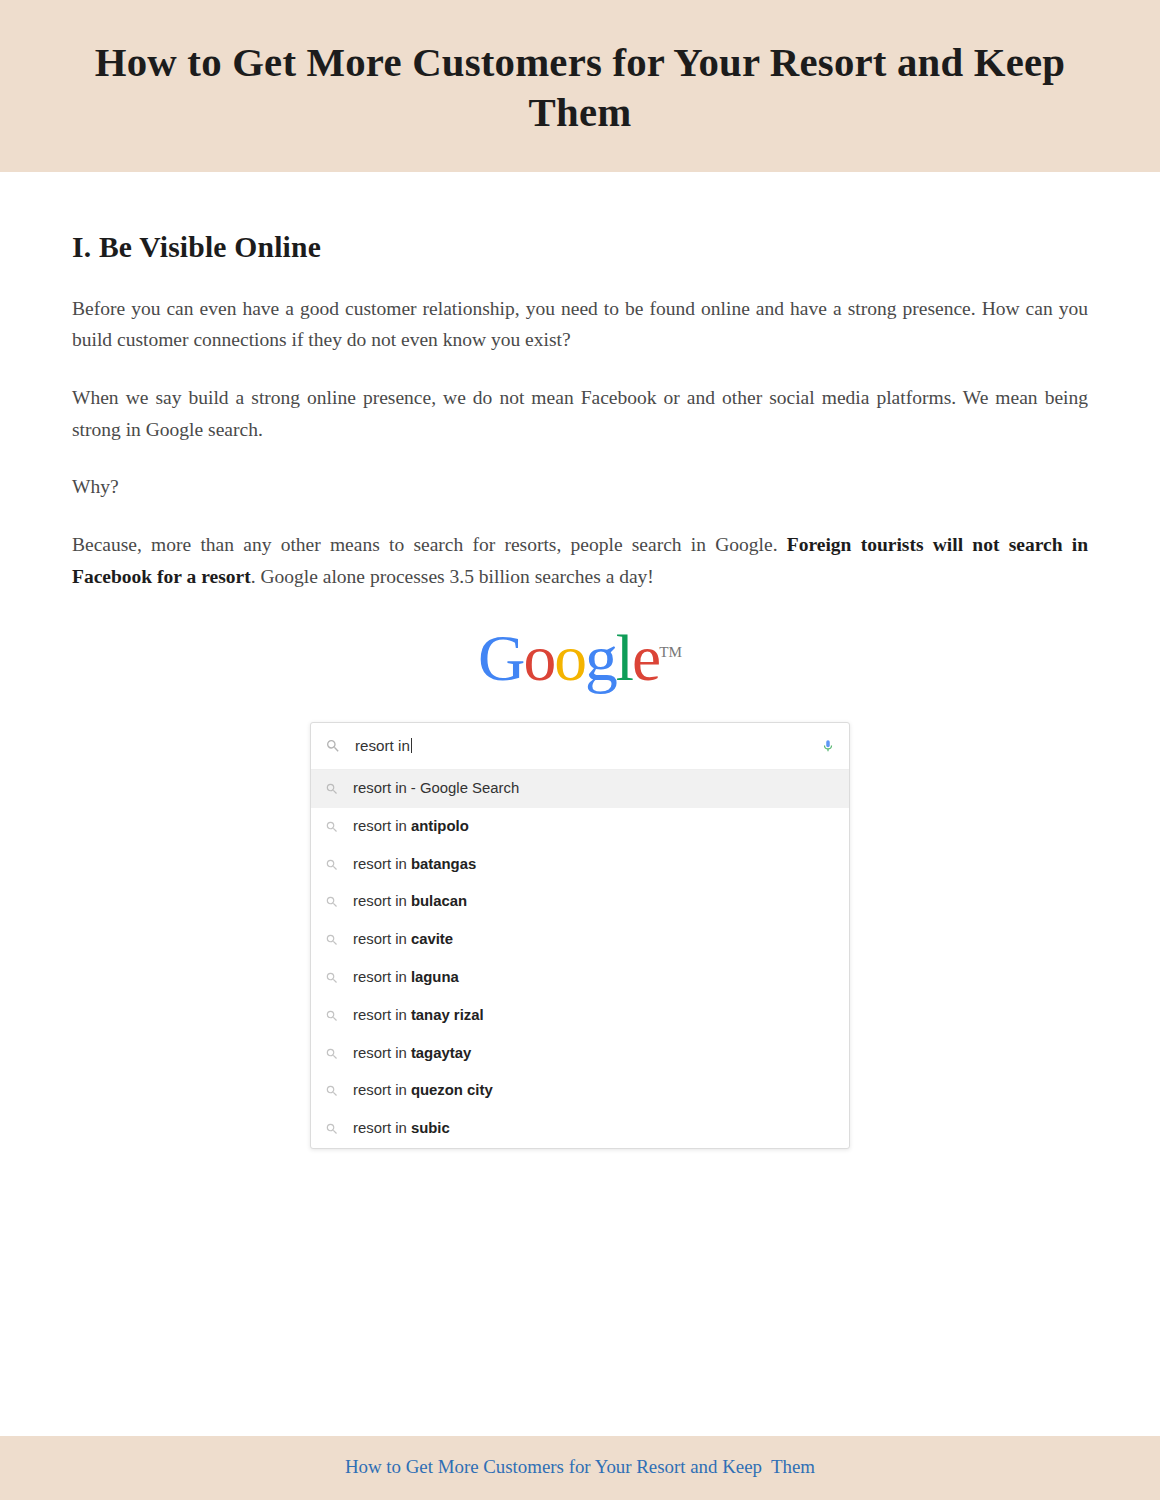How to Get More Customers for Your Resort and Keep Them
I. Be Visible Online
Before you can even have a good customer relationship, you need to be found online and have a strong presence. How can you build customer connections if they do not even know you exist?
When we say build a strong online presence, we do not mean Facebook or and other social media platforms. We mean being strong in Google search.
Why?
Because, more than any other means to search for resorts, people search in Google. Foreign tourists will not search in Facebook for a resort. Google alone processes 3.5 billion searches a day!
GoogleTM
resort in
resort in - Google Search
resort in antipolo
resort in batangas
resort in bulacan
resort in cavite
resort in laguna
resort in tanay rizal
resort in tagaytay
resort in quezon city
resort in subic
How to Get More Customers for Your Resort and Keep Them